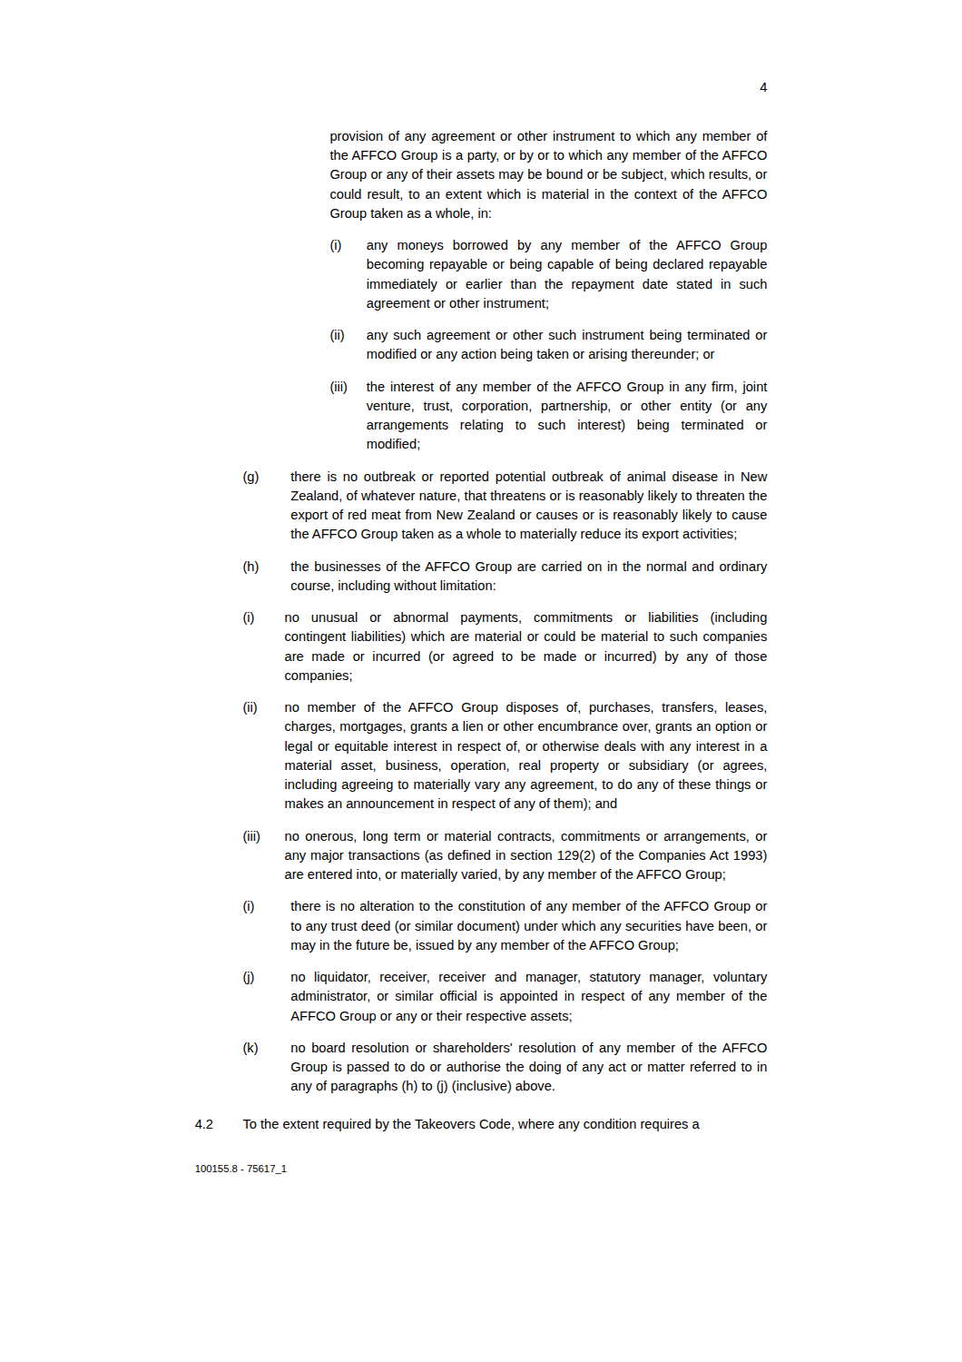4
provision of any agreement or other instrument to which any member of the AFFCO Group is a party, or by or to which any member of the AFFCO Group or any of their assets may be bound or be subject, which results, or could result, to an extent which is material in the context of the AFFCO Group taken as a whole, in:
(i)
any moneys borrowed by any member of the AFFCO Group becoming repayable or being capable of being declared repayable immediately or earlier than the repayment date stated in such agreement or other instrument;
(ii)
any such agreement or other such instrument being terminated or modified or any action being taken or arising thereunder; or
(iii)
the interest of any member of the AFFCO Group in any firm, joint venture, trust, corporation, partnership, or other entity (or any arrangements relating to such interest) being terminated or modified;
(g)
there is no outbreak or reported potential outbreak of animal disease in New Zealand, of whatever nature, that threatens or is reasonably likely to threaten the export of red meat from New Zealand or causes or is reasonably likely to cause the AFFCO Group taken as a whole to materially reduce its export activities;
(h)
the businesses of the AFFCO Group are carried on in the normal and ordinary course, including without limitation:
(i)
no unusual or abnormal payments, commitments or liabilities (including contingent liabilities) which are material or could be material to such companies are made or incurred (or agreed to be made or incurred) by any of those companies;
(ii)
no member of the AFFCO Group disposes of, purchases, transfers, leases, charges, mortgages, grants a lien or other encumbrance over, grants an option or legal or equitable interest in respect of, or otherwise deals with any interest in a material asset, business, operation, real property or subsidiary (or agrees, including agreeing to materially vary any agreement, to do any of these things or makes an announcement in respect of any of them); and
(iii)
no onerous, long term or material contracts, commitments or arrangements, or any major transactions (as defined in section 129(2) of the Companies Act 1993) are entered into, or materially varied, by any member of the AFFCO Group;
(i)
there is no alteration to the constitution of any member of the AFFCO Group or to any trust deed (or similar document) under which any securities have been, or may in the future be, issued by any member of the AFFCO Group;
(j)
no liquidator, receiver, receiver and manager, statutory manager, voluntary administrator, or similar official is appointed in respect of any member of the AFFCO Group or any or their respective assets;
(k)
no board resolution or shareholders' resolution of any member of the AFFCO Group is passed to do or authorise the doing of any act or matter referred to in any of paragraphs (h) to (j) (inclusive) above.
4.2
To the extent required by the Takeovers Code, where any condition requires a
100155.8 - 75617_1